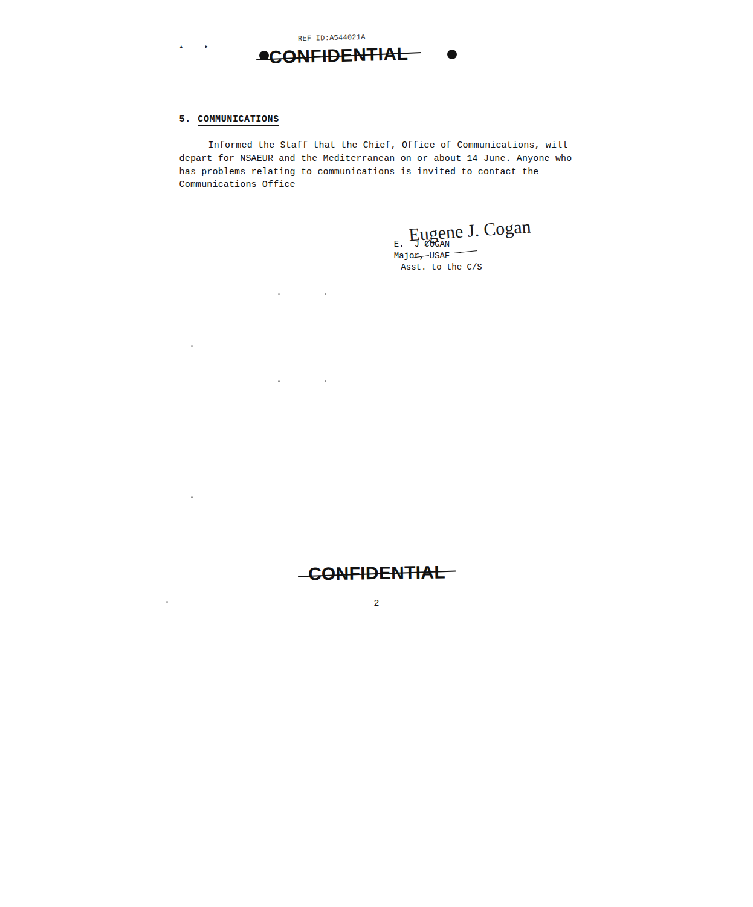▴ ▸
REF ID:A544021A
CONFIDENTIAL
5. COMMUNICATIONS
Informed the Staff that the Chief, Office of Communications, will depart for NSAEUR and the Mediterranean on or about 14 June. Anyone who has problems relating to communications is invited to contact the Communications Office
Eugene J. Cogan
E. J/ COGAN
Major, USAF
Asst. to the C/S
CONFIDENTIAL
2